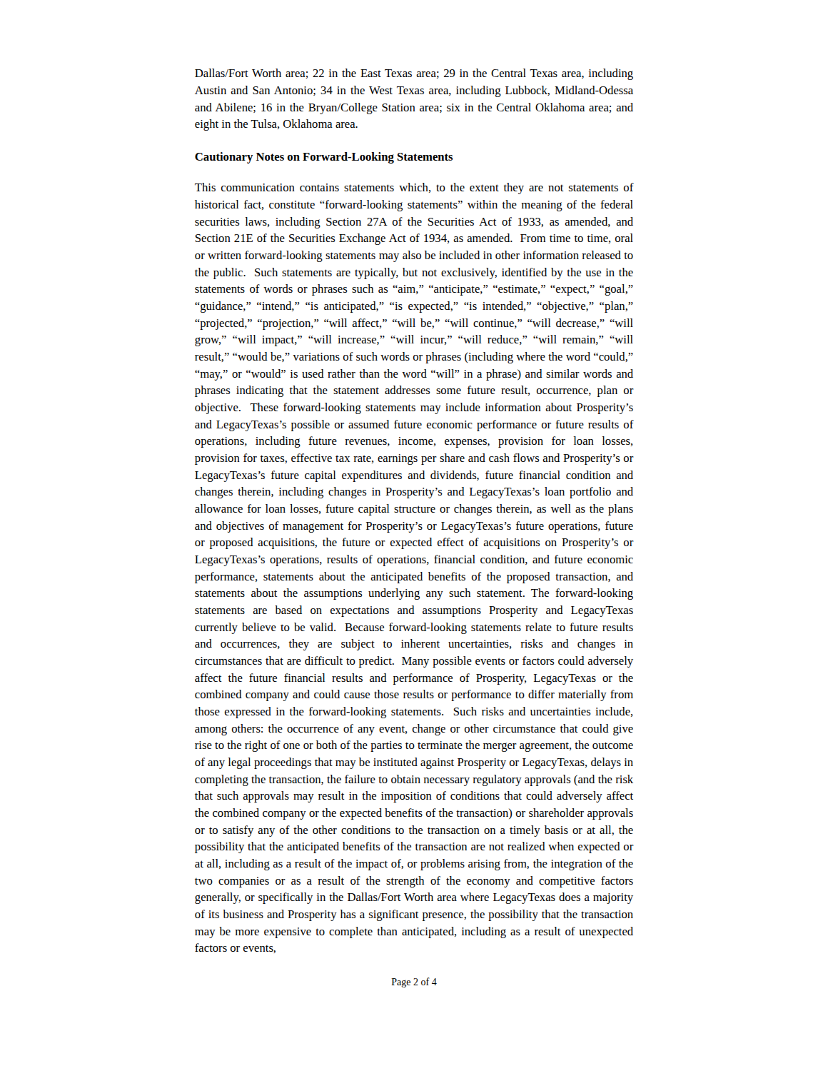Dallas/Fort Worth area; 22 in the East Texas area; 29 in the Central Texas area, including Austin and San Antonio; 34 in the West Texas area, including Lubbock, Midland-Odessa and Abilene; 16 in the Bryan/College Station area; six in the Central Oklahoma area; and eight in the Tulsa, Oklahoma area.
Cautionary Notes on Forward-Looking Statements
This communication contains statements which, to the extent they are not statements of historical fact, constitute “forward-looking statements” within the meaning of the federal securities laws, including Section 27A of the Securities Act of 1933, as amended, and Section 21E of the Securities Exchange Act of 1934, as amended. From time to time, oral or written forward-looking statements may also be included in other information released to the public. Such statements are typically, but not exclusively, identified by the use in the statements of words or phrases such as “aim,” “anticipate,” “estimate,” “expect,” “goal,” “guidance,” “intend,” “is anticipated,” “is expected,” “is intended,” “objective,” “plan,” “projected,” “projection,” “will affect,” “will be,” “will continue,” “will decrease,” “will grow,” “will impact,” “will increase,” “will incur,” “will reduce,” “will remain,” “will result,” “would be,” variations of such words or phrases (including where the word “could,” “may,” or “would” is used rather than the word “will” in a phrase) and similar words and phrases indicating that the statement addresses some future result, occurrence, plan or objective. These forward-looking statements may include information about Prosperity’s and LegacyTexas’s possible or assumed future economic performance or future results of operations, including future revenues, income, expenses, provision for loan losses, provision for taxes, effective tax rate, earnings per share and cash flows and Prosperity’s or LegacyTexas’s future capital expenditures and dividends, future financial condition and changes therein, including changes in Prosperity’s and LegacyTexas’s loan portfolio and allowance for loan losses, future capital structure or changes therein, as well as the plans and objectives of management for Prosperity’s or LegacyTexas’s future operations, future or proposed acquisitions, the future or expected effect of acquisitions on Prosperity’s or LegacyTexas’s operations, results of operations, financial condition, and future economic performance, statements about the anticipated benefits of the proposed transaction, and statements about the assumptions underlying any such statement. The forward-looking statements are based on expectations and assumptions Prosperity and LegacyTexas currently believe to be valid. Because forward-looking statements relate to future results and occurrences, they are subject to inherent uncertainties, risks and changes in circumstances that are difficult to predict. Many possible events or factors could adversely affect the future financial results and performance of Prosperity, LegacyTexas or the combined company and could cause those results or performance to differ materially from those expressed in the forward-looking statements. Such risks and uncertainties include, among others: the occurrence of any event, change or other circumstance that could give rise to the right of one or both of the parties to terminate the merger agreement, the outcome of any legal proceedings that may be instituted against Prosperity or LegacyTexas, delays in completing the transaction, the failure to obtain necessary regulatory approvals (and the risk that such approvals may result in the imposition of conditions that could adversely affect the combined company or the expected benefits of the transaction) or shareholder approvals or to satisfy any of the other conditions to the transaction on a timely basis or at all, the possibility that the anticipated benefits of the transaction are not realized when expected or at all, including as a result of the impact of, or problems arising from, the integration of the two companies or as a result of the strength of the economy and competitive factors generally, or specifically in the Dallas/Fort Worth area where LegacyTexas does a majority of its business and Prosperity has a significant presence, the possibility that the transaction may be more expensive to complete than anticipated, including as a result of unexpected factors or events,
Page 2 of 4